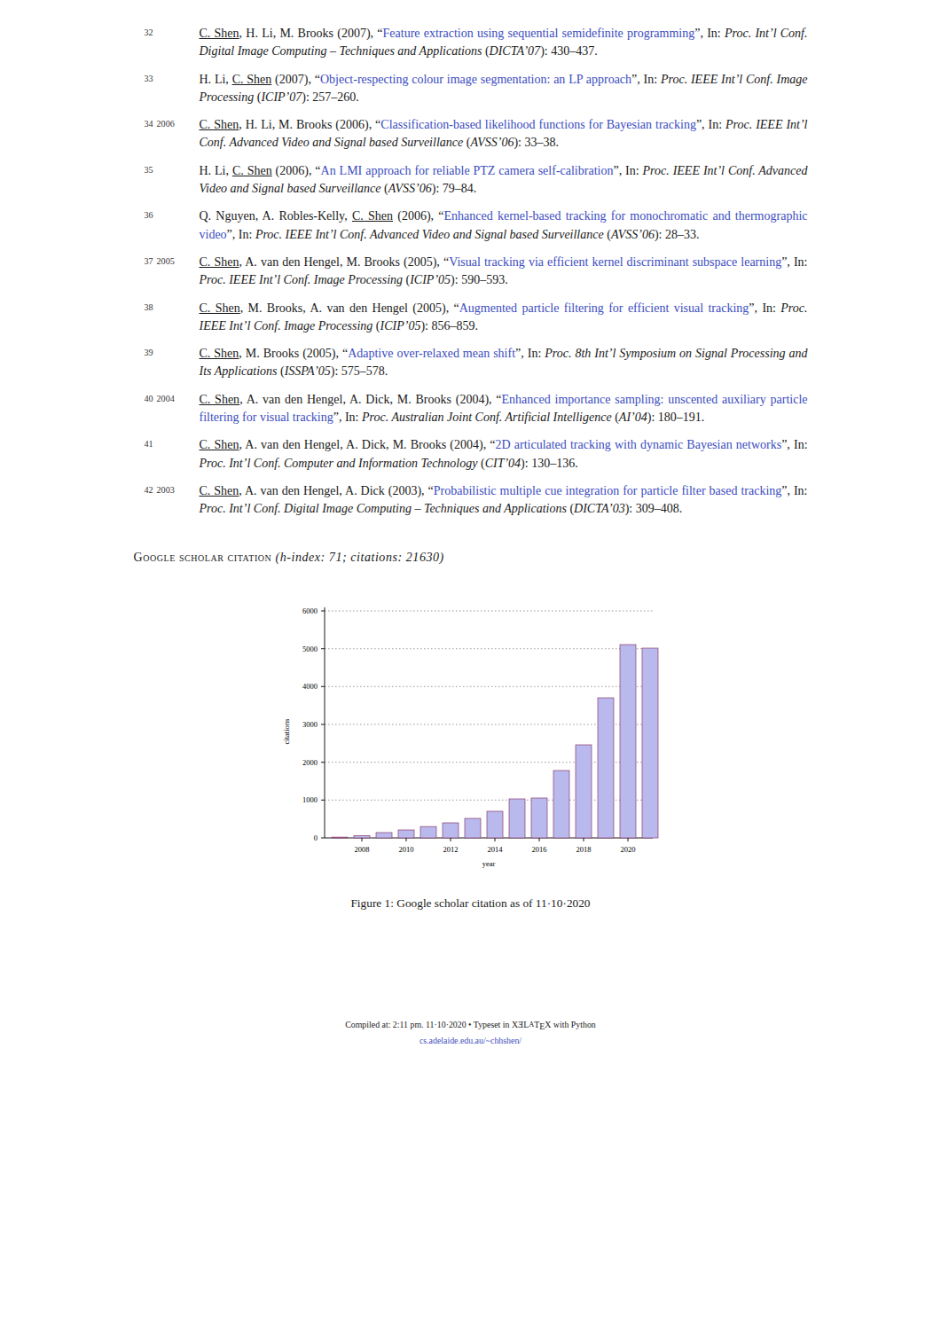32 C. Shen, H. Li, M. Brooks (2007), “Feature extraction using sequential semidefinite programming”, In: Proc. Int’l Conf. Digital Image Computing – Techniques and Applications (DICTA’07): 430–437.
33 H. Li, C. Shen (2007), “Object-respecting colour image segmentation: an LP approach”, In: Proc. IEEE Int’l Conf. Image Processing (ICIP’07): 257–260.
342006 C. Shen, H. Li, M. Brooks (2006), “Classification-based likelihood functions for Bayesian tracking”, In: Proc. IEEE Int’l Conf. Advanced Video and Signal based Surveillance (AVSS’06): 33–38.
35 H. Li, C. Shen (2006), “An LMI approach for reliable PTZ camera self-calibration”, In: Proc. IEEE Int’l Conf. Advanced Video and Signal based Surveillance (AVSS’06): 79–84.
36 Q. Nguyen, A. Robles-Kelly, C. Shen (2006), “Enhanced kernel-based tracking for monochromatic and thermographic video”, In: Proc. IEEE Int’l Conf. Advanced Video and Signal based Surveillance (AVSS’06): 28–33.
372005 C. Shen, A. van den Hengel, M. Brooks (2005), “Visual tracking via efficient kernel discriminant subspace learning”, In: Proc. IEEE Int’l Conf. Image Processing (ICIP’05): 590–593.
38 C. Shen, M. Brooks, A. van den Hengel (2005), “Augmented particle filtering for efficient visual tracking”, In: Proc. IEEE Int’l Conf. Image Processing (ICIP’05): 856–859.
39 C. Shen, M. Brooks (2005), “Adaptive over-relaxed mean shift”, In: Proc. 8th Int’l Symposium on Signal Processing and Its Applications (ISSPA’05): 575–578.
402004 C. Shen, A. van den Hengel, A. Dick, M. Brooks (2004), “Enhanced importance sampling: unscented auxiliary particle filtering for visual tracking”, In: Proc. Australian Joint Conf. Artificial Intelligence (AI’04): 180–191.
41 C. Shen, A. van den Hengel, A. Dick, M. Brooks (2004), “2D articulated tracking with dynamic Bayesian networks”, In: Proc. Int’l Conf. Computer and Information Technology (CIT’04): 130–136.
422003 C. Shen, A. van den Hengel, A. Dick (2003), “Probabilistic multiple cue integration for particle filter based tracking”, In: Proc. Int’l Conf. Digital Image Computing – Techniques and Applications (DICTA’03): 309–408.
Google scholar citation (h-index: 71; citations: 21630)
0 1000 2000 3000 4000 5000 6000 citations 2008 2010 2012 2014 2016 2018 2020 year
Figure 1: Google scholar citation as of 11·10·2020
Compiled at: 2:11 pm. 11·10·2020 • Typeset in XELATEX with Python
cs.adelaide.edu.au/~chhshen/